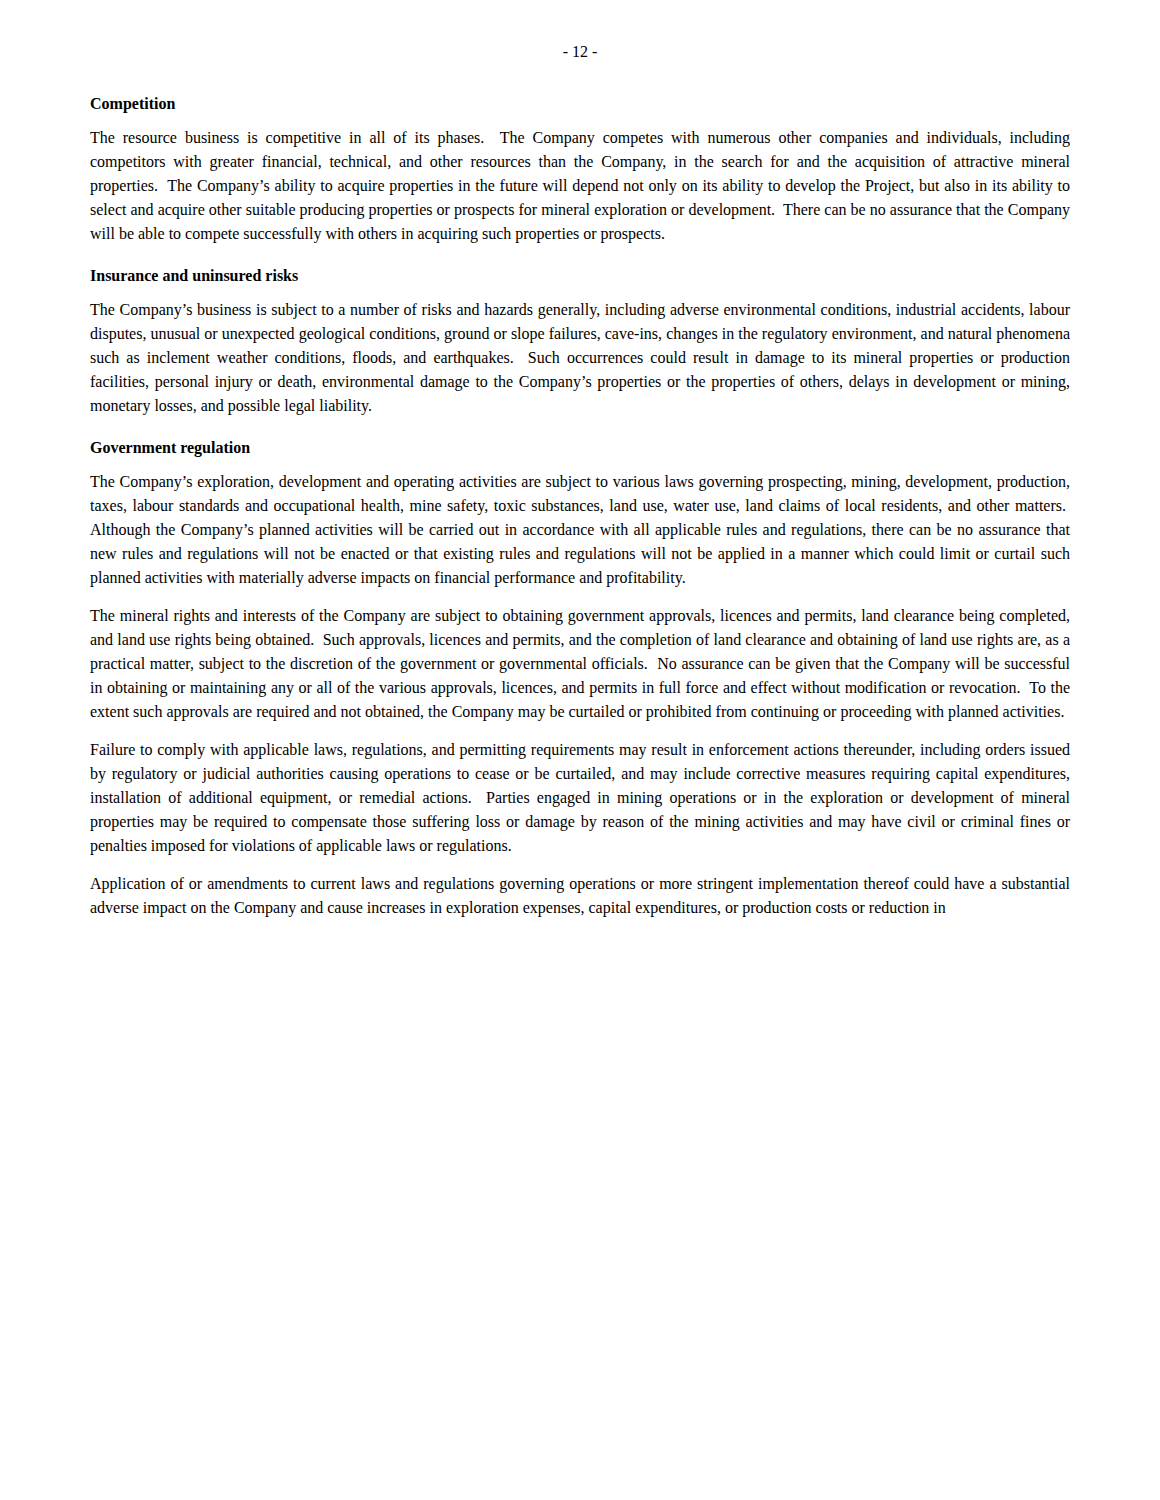- 12 -
Competition
The resource business is competitive in all of its phases. The Company competes with numerous other companies and individuals, including competitors with greater financial, technical, and other resources than the Company, in the search for and the acquisition of attractive mineral properties. The Company’s ability to acquire properties in the future will depend not only on its ability to develop the Project, but also in its ability to select and acquire other suitable producing properties or prospects for mineral exploration or development. There can be no assurance that the Company will be able to compete successfully with others in acquiring such properties or prospects.
Insurance and uninsured risks
The Company’s business is subject to a number of risks and hazards generally, including adverse environmental conditions, industrial accidents, labour disputes, unusual or unexpected geological conditions, ground or slope failures, cave-ins, changes in the regulatory environment, and natural phenomena such as inclement weather conditions, floods, and earthquakes. Such occurrences could result in damage to its mineral properties or production facilities, personal injury or death, environmental damage to the Company’s properties or the properties of others, delays in development or mining, monetary losses, and possible legal liability.
Government regulation
The Company’s exploration, development and operating activities are subject to various laws governing prospecting, mining, development, production, taxes, labour standards and occupational health, mine safety, toxic substances, land use, water use, land claims of local residents, and other matters. Although the Company’s planned activities will be carried out in accordance with all applicable rules and regulations, there can be no assurance that new rules and regulations will not be enacted or that existing rules and regulations will not be applied in a manner which could limit or curtail such planned activities with materially adverse impacts on financial performance and profitability.
The mineral rights and interests of the Company are subject to obtaining government approvals, licences and permits, land clearance being completed, and land use rights being obtained. Such approvals, licences and permits, and the completion of land clearance and obtaining of land use rights are, as a practical matter, subject to the discretion of the government or governmental officials. No assurance can be given that the Company will be successful in obtaining or maintaining any or all of the various approvals, licences, and permits in full force and effect without modification or revocation. To the extent such approvals are required and not obtained, the Company may be curtailed or prohibited from continuing or proceeding with planned activities.
Failure to comply with applicable laws, regulations, and permitting requirements may result in enforcement actions thereunder, including orders issued by regulatory or judicial authorities causing operations to cease or be curtailed, and may include corrective measures requiring capital expenditures, installation of additional equipment, or remedial actions. Parties engaged in mining operations or in the exploration or development of mineral properties may be required to compensate those suffering loss or damage by reason of the mining activities and may have civil or criminal fines or penalties imposed for violations of applicable laws or regulations.
Application of or amendments to current laws and regulations governing operations or more stringent implementation thereof could have a substantial adverse impact on the Company and cause increases in exploration expenses, capital expenditures, or production costs or reduction in